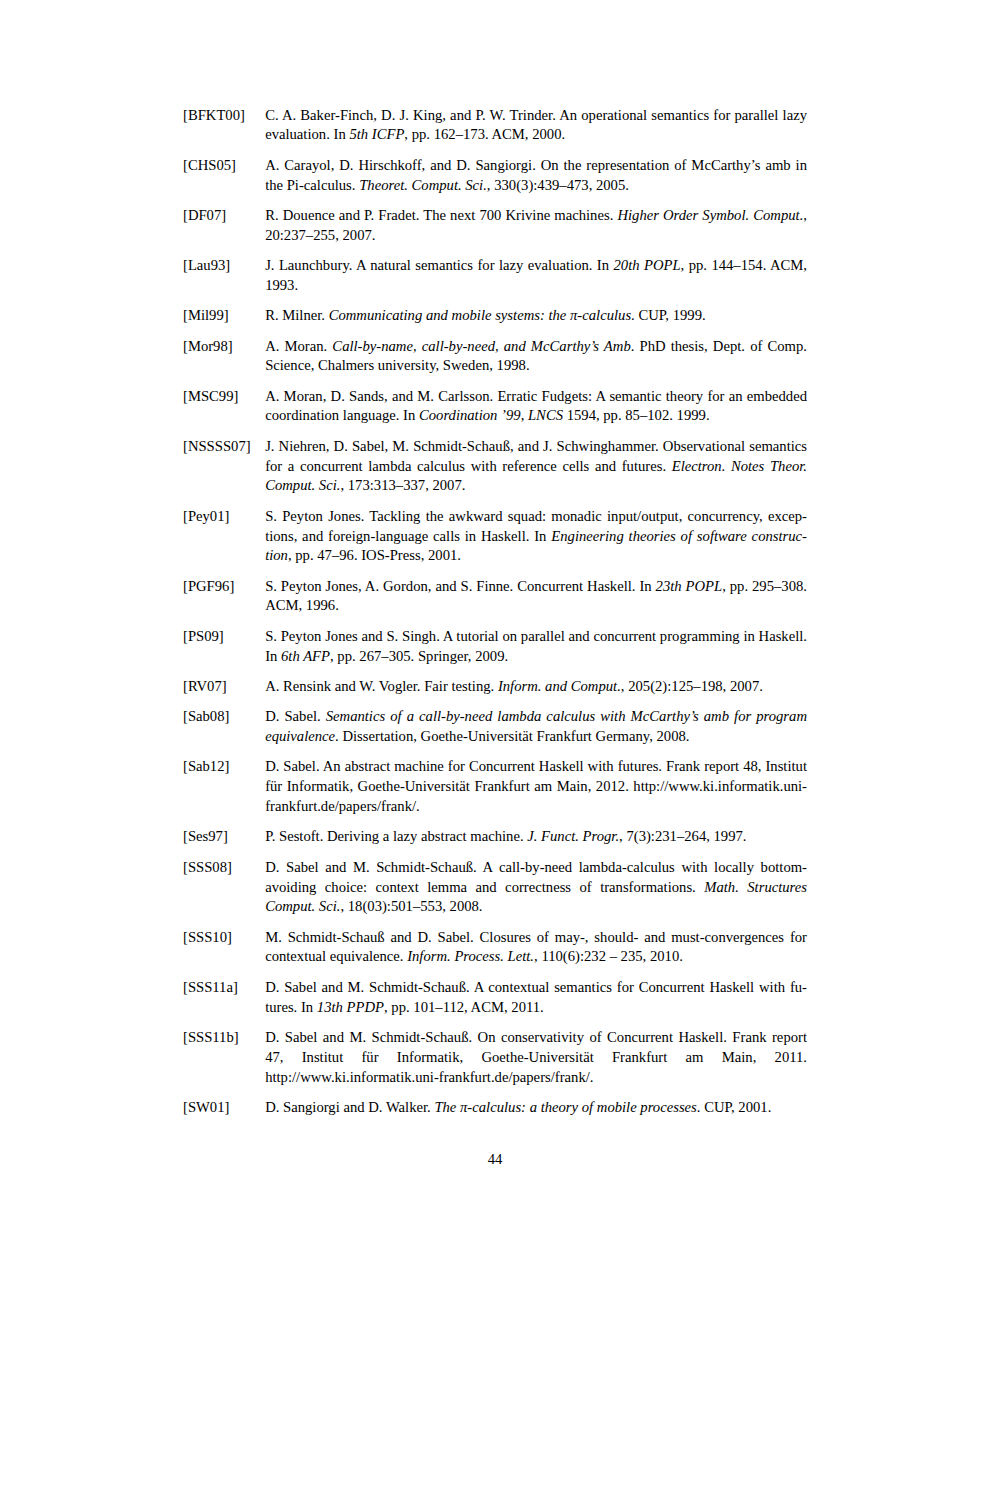[BFKT00]
C. A. Baker-Finch, D. J. King, and P. W. Trinder. An operational semantics for parallel lazy evaluation. In 5th ICFP, pp. 162–173. ACM, 2000.
[CHS05]
A. Carayol, D. Hirschkoff, and D. Sangiorgi. On the representation of McCarthy’s amb in the Pi-calculus. Theoret. Comput. Sci., 330(3):439–473, 2005.
[DF07]
R. Douence and P. Fradet. The next 700 Krivine machines. Higher Order Symbol. Comput., 20:237–255, 2007.
[Lau93]
J. Launchbury. A natural semantics for lazy evaluation. In 20th POPL, pp. 144–154. ACM, 1993.
[Mil99]
R. Milner. Communicating and mobile systems: the π-calculus. CUP, 1999.
[Mor98]
A. Moran. Call-by-name, call-by-need, and McCarthy’s Amb. PhD thesis, Dept. of Comp. Science, Chalmers university, Sweden, 1998.
[MSC99]
A. Moran, D. Sands, and M. Carlsson. Erratic Fudgets: A semantic theory for an embedded coordination language. In Coordination ’99, LNCS 1594, pp. 85–102. 1999.
[NSSSS07]
J. Niehren, D. Sabel, M. Schmidt-Schauß, and J. Schwinghammer. Observational semantics for a concurrent lambda calculus with reference cells and futures. Electron. Notes Theor. Comput. Sci., 173:313–337, 2007.
[Pey01]
S. Peyton Jones. Tackling the awkward squad: monadic input/output, concurrency, exceptions, and foreign-language calls in Haskell. In Engineering theories of software construction, pp. 47–96. IOS-Press, 2001.
[PGF96]
S. Peyton Jones, A. Gordon, and S. Finne. Concurrent Haskell. In 23th POPL, pp. 295–308. ACM, 1996.
[PS09]
S. Peyton Jones and S. Singh. A tutorial on parallel and concurrent programming in Haskell. In 6th AFP, pp. 267–305. Springer, 2009.
[RV07]
A. Rensink and W. Vogler. Fair testing. Inform. and Comput., 205(2):125–198, 2007.
[Sab08]
D. Sabel. Semantics of a call-by-need lambda calculus with McCarthy’s amb for program equivalence. Dissertation, Goethe-Universität Frankfurt Germany, 2008.
[Sab12]
D. Sabel. An abstract machine for Concurrent Haskell with futures. Frank report 48, Institut für Informatik, Goethe-Universität Frankfurt am Main, 2012. http://www.ki.informatik.uni-frankfurt.de/papers/frank/.
[Ses97]
P. Sestoft. Deriving a lazy abstract machine. J. Funct. Progr., 7(3):231–264, 1997.
[SSS08]
D. Sabel and M. Schmidt-Schauß. A call-by-need lambda-calculus with locally bottom-avoiding choice: context lemma and correctness of transformations. Math. Structures Comput. Sci., 18(03):501–553, 2008.
[SSS10]
M. Schmidt-Schauß and D. Sabel. Closures of may-, should- and must-convergences for contextual equivalence. Inform. Process. Lett., 110(6):232 – 235, 2010.
[SSS11a]
D. Sabel and M. Schmidt-Schauß. A contextual semantics for Concurrent Haskell with futures. In 13th PPDP, pp. 101–112, ACM, 2011.
[SSS11b]
D. Sabel and M. Schmidt-Schauß. On conservativity of Concurrent Haskell. Frank report 47, Institut für Informatik, Goethe-Universität Frankfurt am Main, 2011. http://www.ki.informatik.uni-frankfurt.de/papers/frank/.
[SW01]
D. Sangiorgi and D. Walker. The π-calculus: a theory of mobile processes. CUP, 2001.
44